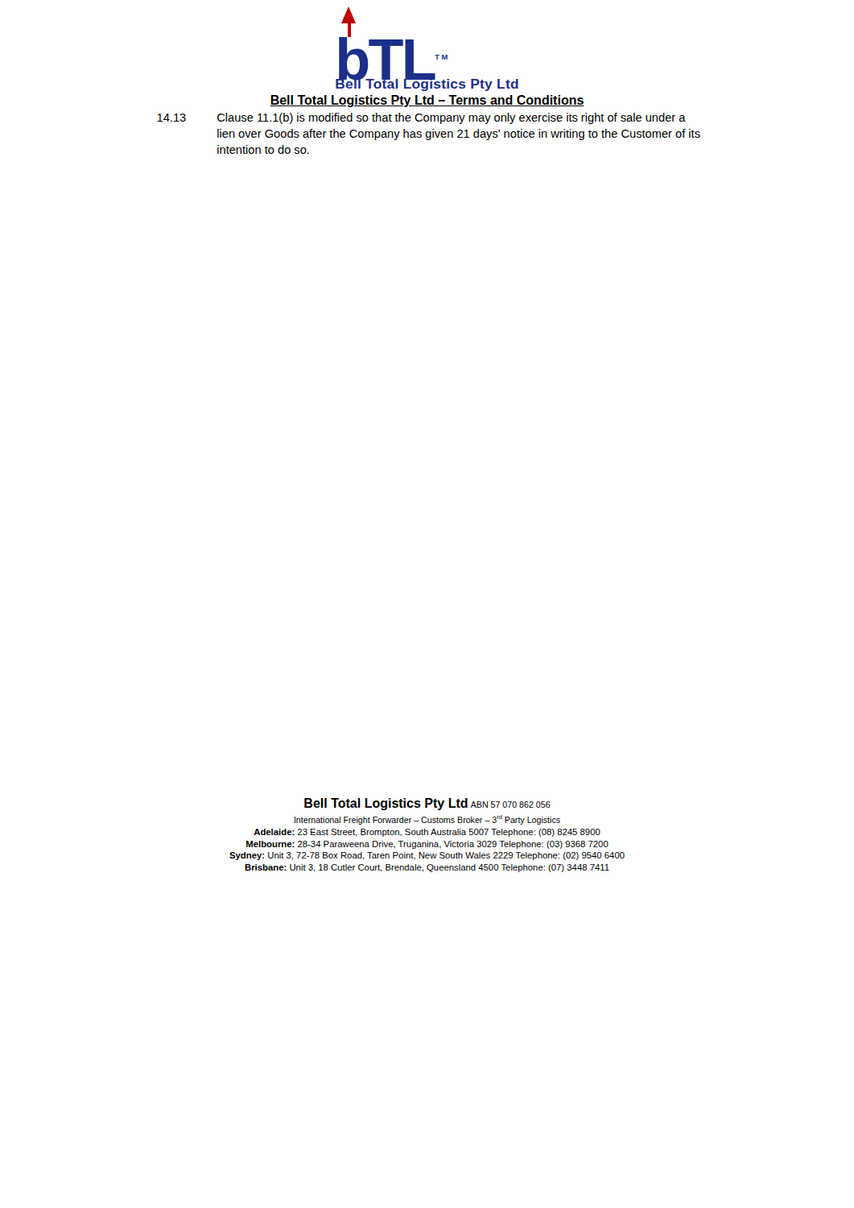bTLT M
Bell Total Logistics Pty Ltd
Bell Total Logistics Pty Ltd – Terms and Conditions
14.13
Clause 11.1(b) is modified so that the Company may only exercise its right of sale under a lien over Goods after the Company has given 21 days' notice in writing to the Customer of its intention to do so.
Bell Total Logistics Pty Ltd ABN 57 070 862 056
International Freight Forwarder – Customs Broker – 3rd Party Logistics
Adelaide: 23 East Street, Brompton, South Australia 5007 Telephone: (08) 8245 8900
Melbourne: 28-34 Paraweena Drive, Truganina, Victoria 3029 Telephone: (03) 9368 7200
Sydney: Unit 3, 72-78 Box Road, Taren Point, New South Wales 2229 Telephone: (02) 9540 6400
Brisbane: Unit 3, 18 Cutler Court, Brendale, Queensland 4500 Telephone: (07) 3448 7411